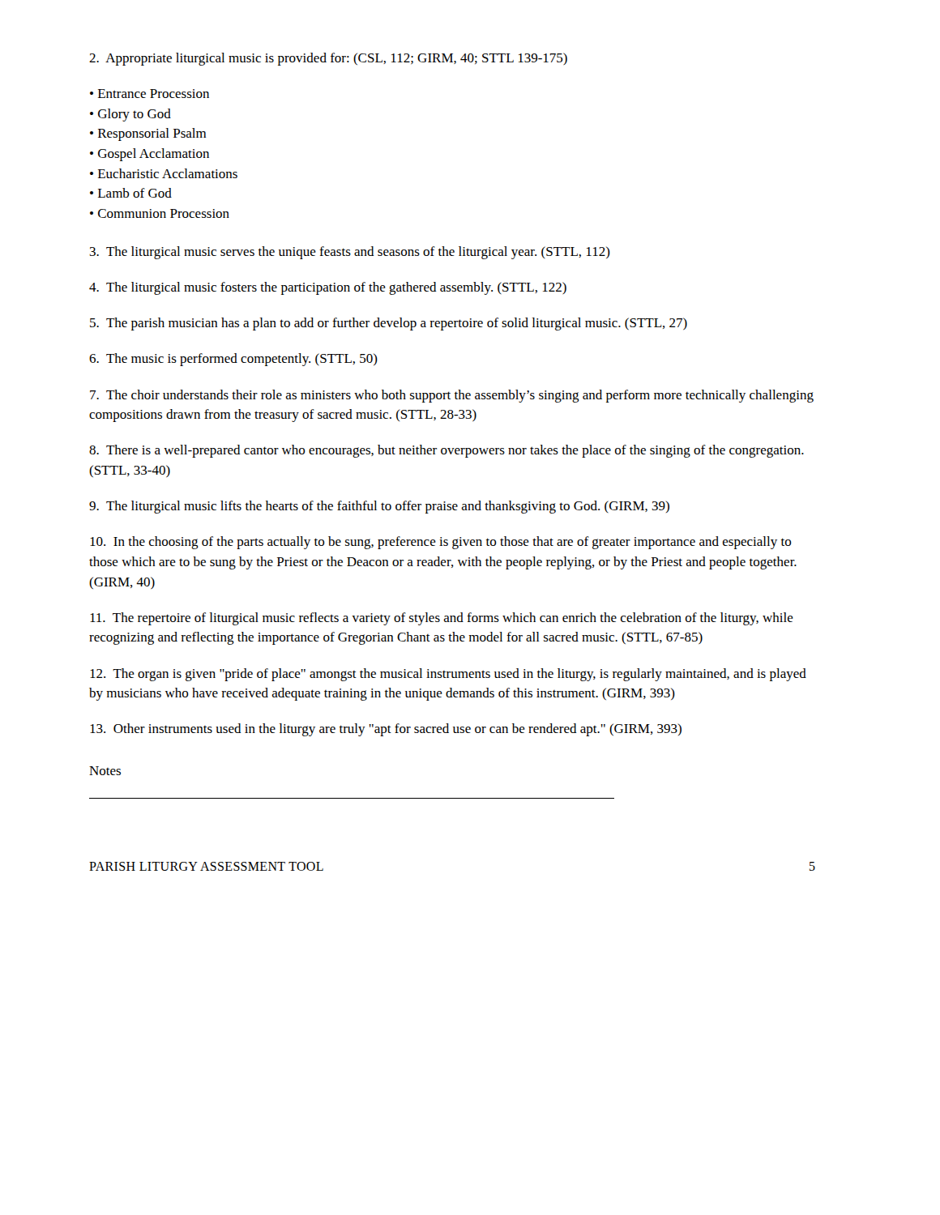2. Appropriate liturgical music is provided for: (CSL, 112; GIRM, 40; STTL 139-175)
Entrance Procession
Glory to God
Responsorial Psalm
Gospel Acclamation
Eucharistic Acclamations
Lamb of God
Communion Procession
3. The liturgical music serves the unique feasts and seasons of the liturgical year. (STTL, 112)
4. The liturgical music fosters the participation of the gathered assembly. (STTL, 122)
5. The parish musician has a plan to add or further develop a repertoire of solid liturgical music. (STTL, 27)
6. The music is performed competently. (STTL, 50)
7. The choir understands their role as ministers who both support the assembly’s singing and perform more technically challenging compositions drawn from the treasury of sacred music. (STTL, 28-33)
8. There is a well-prepared cantor who encourages, but neither overpowers nor takes the place of the singing of the congregation. (STTL, 33-40)
9. The liturgical music lifts the hearts of the faithful to offer praise and thanksgiving to God. (GIRM, 39)
10. In the choosing of the parts actually to be sung, preference is given to those that are of greater importance and especially to those which are to be sung by the Priest or the Deacon or a reader, with the people replying, or by the Priest and people together. (GIRM, 40)
11. The repertoire of liturgical music reflects a variety of styles and forms which can enrich the celebration of the liturgy, while recognizing and reflecting the importance of Gregorian Chant as the model for all sacred music. (STTL, 67-85)
12. The organ is given "pride of place" amongst the musical instruments used in the liturgy, is regularly maintained, and is played by musicians who have received adequate training in the unique demands of this instrument. (GIRM, 393)
13. Other instruments used in the liturgy are truly "apt for sacred use or can be rendered apt." (GIRM, 393)
Notes
PARISH LITURGY ASSESSMENT TOOL 5